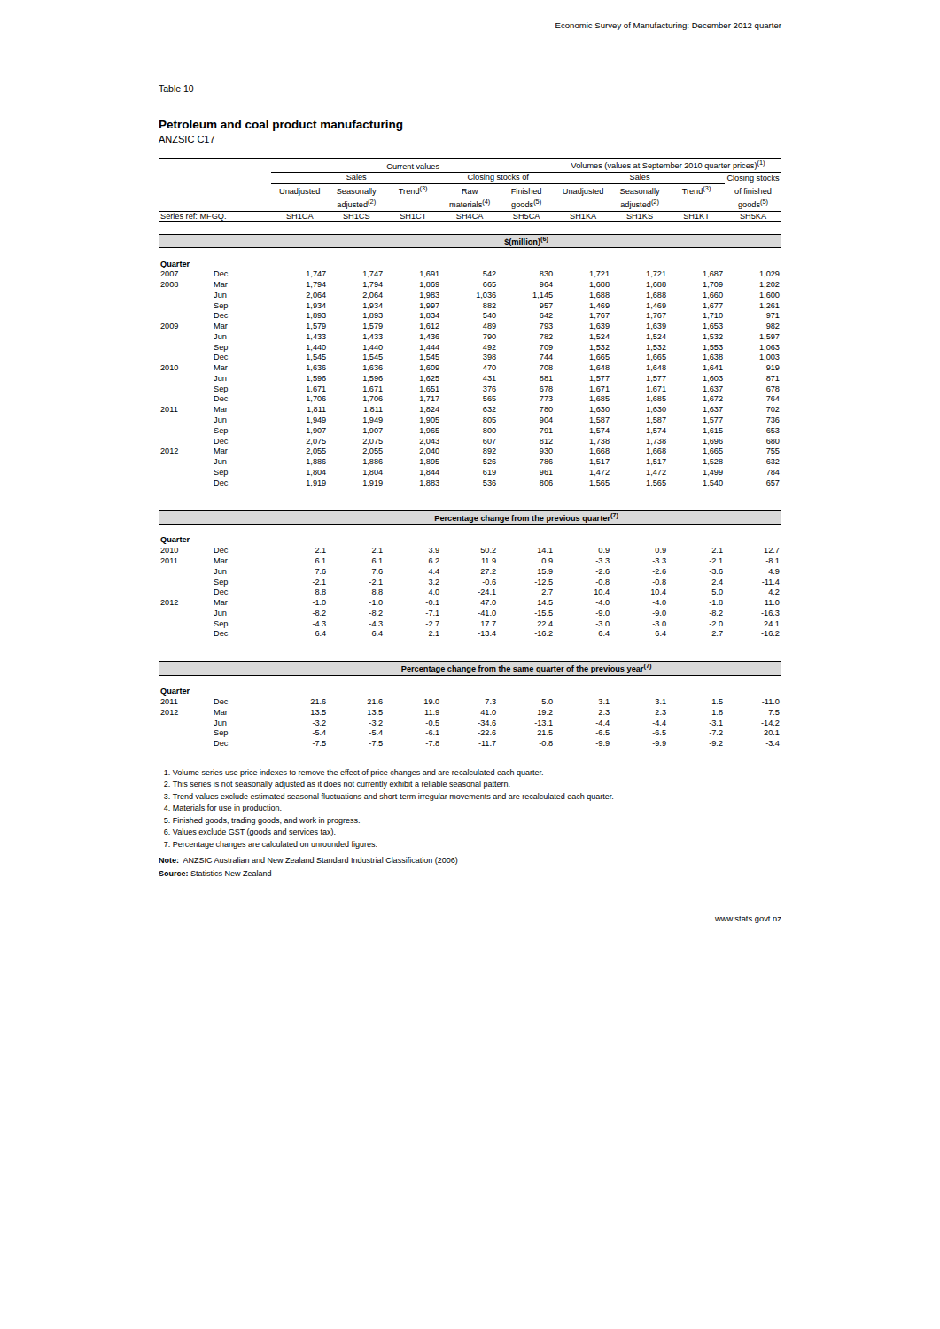Economic Survey of Manufacturing: December 2012 quarter
Table 10
Petroleum and coal product manufacturing
ANZSIC C17
| | Current values | Volumes (values at September 2010 quarter prices) (1) |
| | Sales | Closing stocks of | Sales | Closing stocks |
| | Unadjusted | Seasonally | Trend (3) | Raw | Finished | Unadjusted | Seasonally | Trend (3) | of finished |
| | | adjusted (2) | | materials (4) | goods (5) | | adjusted (2) | | goods (5) |
| Series ref: MFGQ. | SH1CA | SH1CS | SH1CT | SH4CA | SH5CA | SH1KA | SH1KS | SH1KT | SH5KA |
| | $(million) (6) |
| Quarter | |
| 2007 | Dec | 1,747 | 1,747 | 1,691 | 542 | 830 | 1,721 | 1,721 | 1,687 | 1,029 |
| 2008 | Mar | 1,794 | 1,794 | 1,869 | 665 | 964 | 1,688 | 1,688 | 1,709 | 1,202 |
| | Jun | 2,064 | 2,064 | 1,983 | 1,036 | 1,145 | 1,688 | 1,688 | 1,660 | 1,600 |
| | Sep | 1,934 | 1,934 | 1,997 | 882 | 957 | 1,469 | 1,469 | 1,677 | 1,261 |
| | Dec | 1,893 | 1,893 | 1,834 | 540 | 642 | 1,767 | 1,767 | 1,710 | 971 |
| 2009 | Mar | 1,579 | 1,579 | 1,612 | 489 | 793 | 1,639 | 1,639 | 1,653 | 982 |
| | Jun | 1,433 | 1,433 | 1,436 | 790 | 782 | 1,524 | 1,524 | 1,532 | 1,597 |
| | Sep | 1,440 | 1,440 | 1,444 | 492 | 709 | 1,532 | 1,532 | 1,553 | 1,063 |
| | Dec | 1,545 | 1,545 | 1,545 | 398 | 744 | 1,665 | 1,665 | 1,638 | 1,003 |
| 2010 | Mar | 1,636 | 1,636 | 1,609 | 470 | 708 | 1,648 | 1,648 | 1,641 | 919 |
| | Jun | 1,596 | 1,596 | 1,625 | 431 | 881 | 1,577 | 1,577 | 1,603 | 871 |
| | Sep | 1,671 | 1,671 | 1,651 | 376 | 678 | 1,671 | 1,671 | 1,637 | 678 |
| | Dec | 1,706 | 1,706 | 1,717 | 565 | 773 | 1,685 | 1,685 | 1,672 | 764 |
| 2011 | Mar | 1,811 | 1,811 | 1,824 | 632 | 780 | 1,630 | 1,630 | 1,637 | 702 |
| | Jun | 1,949 | 1,949 | 1,905 | 805 | 904 | 1,587 | 1,587 | 1,577 | 736 |
| | Sep | 1,907 | 1,907 | 1,965 | 800 | 791 | 1,574 | 1,574 | 1,615 | 653 |
| | Dec | 2,075 | 2,075 | 2,043 | 607 | 812 | 1,738 | 1,738 | 1,696 | 680 |
| 2012 | Mar | 2,055 | 2,055 | 2,040 | 892 | 930 | 1,668 | 1,668 | 1,665 | 755 |
| | Jun | 1,886 | 1,886 | 1,895 | 526 | 786 | 1,517 | 1,517 | 1,528 | 632 |
| | Sep | 1,804 | 1,804 | 1,844 | 619 | 961 | 1,472 | 1,472 | 1,499 | 784 |
| | Dec | 1,919 | 1,919 | 1,883 | 536 | 806 | 1,565 | 1,565 | 1,540 | 657 |
| | Percentage change from the previous quarter (7) |
| Quarter | |
| 2010 | Dec | 2.1 | 2.1 | 3.9 | 50.2 | 14.1 | 0.9 | 0.9 | 2.1 | 12.7 |
| 2011 | Mar | 6.1 | 6.1 | 6.2 | 11.9 | 0.9 | -3.3 | -3.3 | -2.1 | -8.1 |
| | Jun | 7.6 | 7.6 | 4.4 | 27.2 | 15.9 | -2.6 | -2.6 | -3.6 | 4.9 |
| | Sep | -2.1 | -2.1 | 3.2 | -0.6 | -12.5 | -0.8 | -0.8 | 2.4 | -11.4 |
| | Dec | 8.8 | 8.8 | 4.0 | -24.1 | 2.7 | 10.4 | 10.4 | 5.0 | 4.2 |
| 2012 | Mar | -1.0 | -1.0 | -0.1 | 47.0 | 14.5 | -4.0 | -4.0 | -1.8 | 11.0 |
| | Jun | -8.2 | -8.2 | -7.1 | -41.0 | -15.5 | -9.0 | -9.0 | -8.2 | -16.3 |
| | Sep | -4.3 | -4.3 | -2.7 | 17.7 | 22.4 | -3.0 | -3.0 | -2.0 | 24.1 |
| | Dec | 6.4 | 6.4 | 2.1 | -13.4 | -16.2 | 6.4 | 6.4 | 2.7 | -16.2 |
| | Percentage change from the same quarter of the previous year (7) |
| Quarter | |
| 2011 | Dec | 21.6 | 21.6 | 19.0 | 7.3 | 5.0 | 3.1 | 3.1 | 1.5 | -11.0 |
| 2012 | Mar | 13.5 | 13.5 | 11.9 | 41.0 | 19.2 | 2.3 | 2.3 | 1.8 | 7.5 |
| | Jun | -3.2 | -3.2 | -0.5 | -34.6 | -13.1 | -4.4 | -4.4 | -3.1 | -14.2 |
| | Sep | -5.4 | -5.4 | -6.1 | -22.6 | 21.5 | -6.5 | -6.5 | -7.2 | 20.1 |
| | Dec | -7.5 | -7.5 | -7.8 | -11.7 | -0.8 | -9.9 | -9.9 | -9.2 | -3.4 |
Volume series use price indexes to remove the effect of price changes and are recalculated each quarter.
This series is not seasonally adjusted as it does not currently exhibit a reliable seasonal pattern.
Trend values exclude estimated seasonal fluctuations and short-term irregular movements and are recalculated each quarter.
Materials for use in production.
Finished goods, trading goods, and work in progress.
Values exclude GST (goods and services tax).
Percentage changes are calculated on unrounded figures.
Note: ANZSIC Australian and New Zealand Standard Industrial Classification (2006)
Source: Statistics New Zealand
www.stats.govt.nz